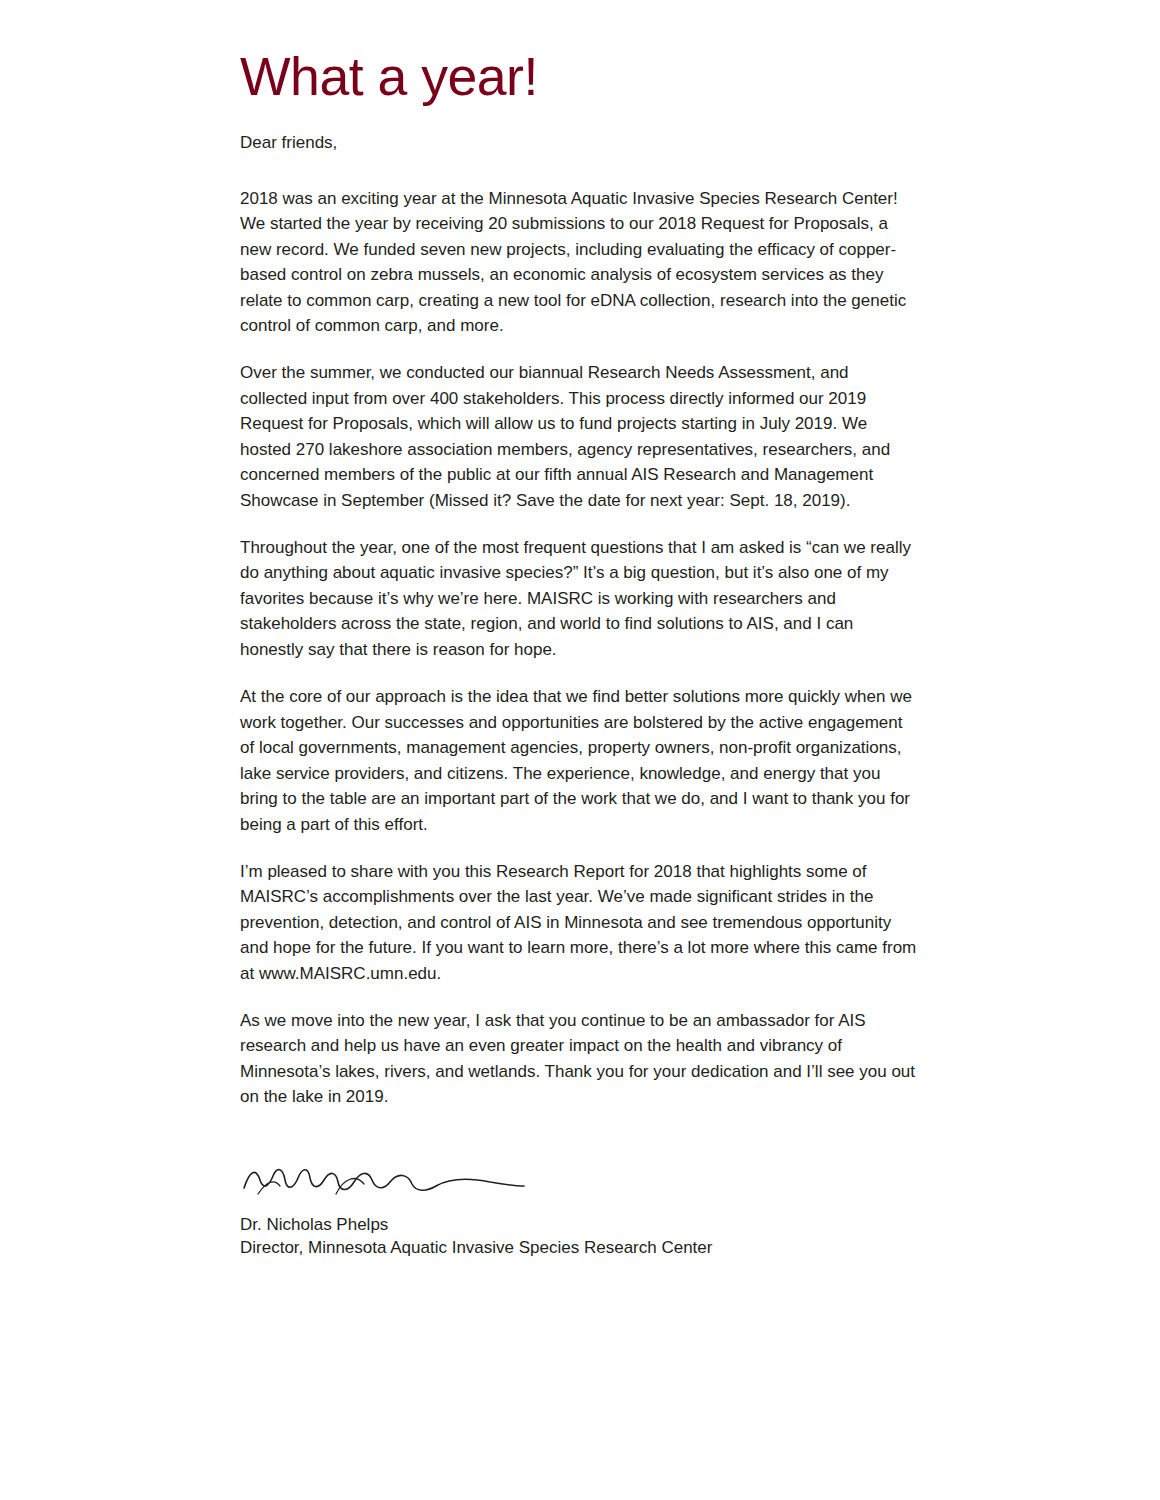What a year!
Dear friends,
2018 was an exciting year at the Minnesota Aquatic Invasive Species Research Center! We started the year by receiving 20 submissions to our 2018 Request for Proposals, a new record. We funded seven new projects, including evaluating the efficacy of copper-based control on zebra mussels, an economic analysis of ecosystem services as they relate to common carp, creating a new tool for eDNA collection, research into the genetic control of common carp, and more.
Over the summer, we conducted our biannual Research Needs Assessment, and collected input from over 400 stakeholders. This process directly informed our 2019 Request for Proposals, which will allow us to fund projects starting in July 2019. We hosted 270 lakeshore association members, agency representatives, researchers, and concerned members of the public at our fifth annual AIS Research and Management Showcase in September (Missed it? Save the date for next year: Sept. 18, 2019).
Throughout the year, one of the most frequent questions that I am asked is “can we really do anything about aquatic invasive species?” It’s a big question, but it’s also one of my favorites because it’s why we’re here. MAISRC is working with researchers and stakeholders across the state, region, and world to find solutions to AIS, and I can honestly say that there is reason for hope.
At the core of our approach is the idea that we find better solutions more quickly when we work together. Our successes and opportunities are bolstered by the active engagement of local governments, management agencies, property owners, non-profit organizations, lake service providers, and citizens. The experience, knowledge, and energy that you bring to the table are an important part of the work that we do, and I want to thank you for being a part of this effort.
I’m pleased to share with you this Research Report for 2018 that highlights some of MAISRC’s accomplishments over the last year. We’ve made significant strides in the prevention, detection, and control of AIS in Minnesota and see tremendous opportunity and hope for the future. If you want to learn more, there’s a lot more where this came from at www.MAISRC.umn.edu.
As we move into the new year, I ask that you continue to be an ambassador for AIS research and help us have an even greater impact on the health and vibrancy of Minnesota’s lakes, rivers, and wetlands. Thank you for your dedication and I’ll see you out on the lake in 2019.
Handwritten signature
Dr. Nicholas Phelps Director, Minnesota Aquatic Invasive Species Research Center